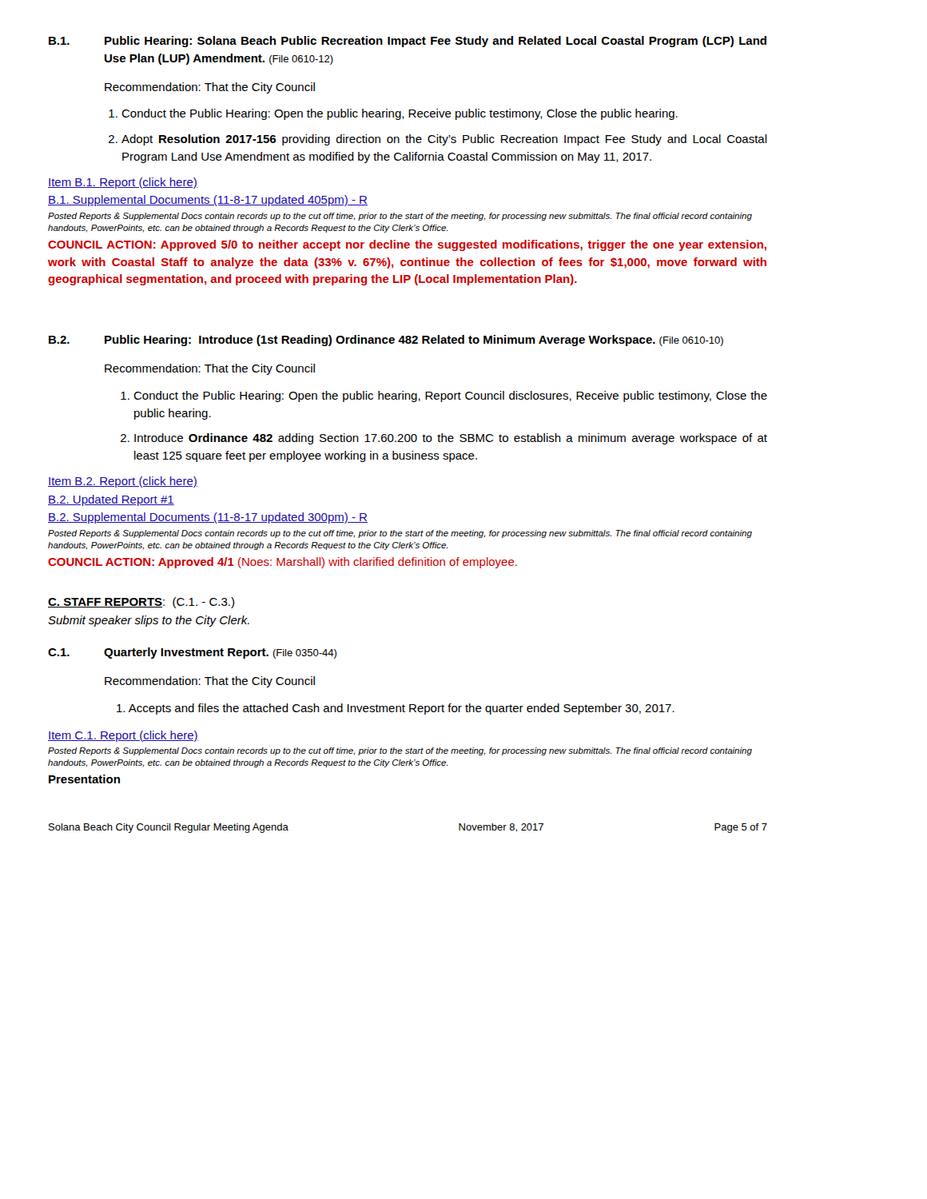B.1.
Public Hearing: Solana Beach Public Recreation Impact Fee Study and Related Local Coastal Program (LCP) Land Use Plan (LUP) Amendment. (File 0610-12)
Recommendation: That the City Council
Conduct the Public Hearing: Open the public hearing, Receive public testimony, Close the public hearing.
Adopt Resolution 2017-156 providing direction on the City’s Public Recreation Impact Fee Study and Local Coastal Program Land Use Amendment as modified by the California Coastal Commission on May 11, 2017.
Item B.1. Report (click here) B.1. Supplemental Documents (11-8-17 updated 405pm) - R
Posted Reports & Supplemental Docs contain records up to the cut off time, prior to the start of the meeting, for processing new submittals. The final official record containing handouts, PowerPoints, etc. can be obtained through a Records Request to the City Clerk’s Office.
COUNCIL ACTION: Approved 5/0 to neither accept nor decline the suggested modifications, trigger the one year extension, work with Coastal Staff to analyze the data (33% v. 67%), continue the collection of fees for $1,000, move forward with geographical segmentation, and proceed with preparing the LIP (Local Implementation Plan).
B.2.
Public Hearing: Introduce (1st Reading) Ordinance 482 Related to Minimum Average Workspace. (File 0610-10)
Recommendation: That the City Council
Conduct the Public Hearing: Open the public hearing, Report Council disclosures, Receive public testimony, Close the public hearing.
Introduce Ordinance 482 adding Section 17.60.200 to the SBMC to establish a minimum average workspace of at least 125 square feet per employee working in a business space.
Item B.2. Report (click here) B.2. Updated Report #1 B.2. Supplemental Documents (11-8-17 updated 300pm) - R
Posted Reports & Supplemental Docs contain records up to the cut off time, prior to the start of the meeting, for processing new submittals. The final official record containing handouts, PowerPoints, etc. can be obtained through a Records Request to the City Clerk’s Office.
COUNCIL ACTION: Approved 4/1 (Noes: Marshall) with clarified definition of employee.
C. STAFF REPORTS: (C.1. - C.3.)
Submit speaker slips to the City Clerk.
C.1.
Quarterly Investment Report. (File 0350-44)
Recommendation: That the City Council
1. Accepts and files the attached Cash and Investment Report for the quarter ended September 30, 2017.
Item C.1. Report (click here)
Posted Reports & Supplemental Docs contain records up to the cut off time, prior to the start of the meeting, for processing new submittals. The final official record containing handouts, PowerPoints, etc. can be obtained through a Records Request to the City Clerk’s Office.
Presentation
Solana Beach City Council Regular Meeting Agenda November 8, 2017 Page 5 of 7